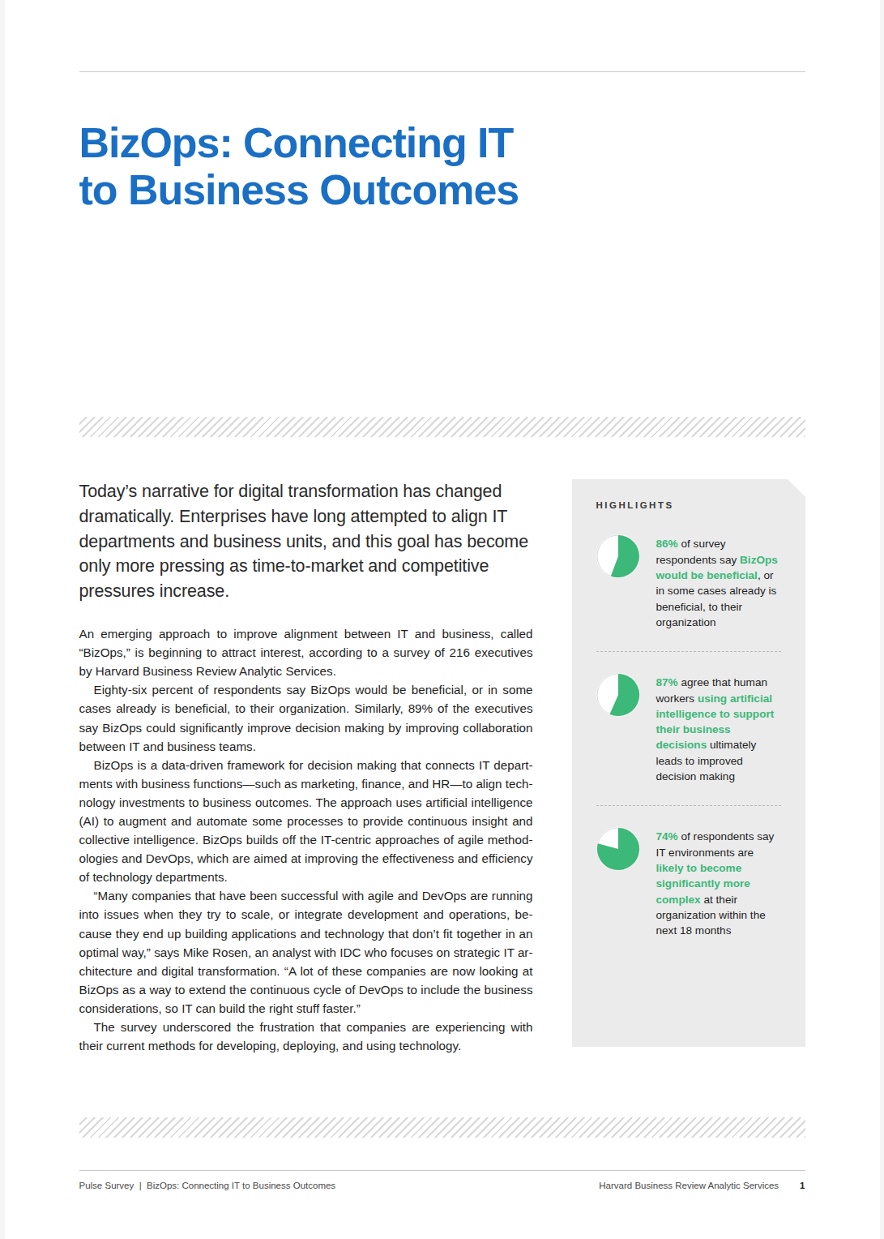BizOps: Connecting IT
to Business Outcomes
Today’s narrative for digital transformation has changed dramatically. Enterprises have long attempted to align IT departments and business units, and this goal has become only more pressing as time-to-market and competitive pressures increase.
An emerging approach to improve alignment between IT and business, called “BizOps,” is beginning to attract interest, according to a survey of 216 executives by Harvard Business Review Analytic Services.
Eighty-six percent of respondents say BizOps would be beneficial, or in some cases already is beneficial, to their organization. Similarly, 89% of the executives say BizOps could significantly improve decision making by improving collaboration between IT and business teams.
BizOps is a data-driven framework for decision making that connects IT departments with business functions—such as marketing, finance, and HR—to align technology investments to business outcomes. The approach uses artificial intelligence (AI) to augment and automate some processes to provide continuous insight and collective intelligence. BizOps builds off the IT-centric approaches of agile methodologies and DevOps, which are aimed at improving the effectiveness and efficiency of technology departments.
“Many companies that have been successful with agile and DevOps are running into issues when they try to scale, or integrate development and operations, because they end up building applications and technology that don’t fit together in an optimal way,” says Mike Rosen, an analyst with IDC who focuses on strategic IT architecture and digital transformation. “A lot of these companies are now looking at BizOps as a way to extend the continuous cycle of DevOps to include the business considerations, so IT can build the right stuff faster.”
The survey underscored the frustration that companies are experiencing with their current methods for developing, deploying, and using technology.
HIGHLIGHTS
86% of survey respondents say BizOps would be beneficial, or in some cases already is beneficial, to their organization
87% agree that human workers using artificial intelligence to support their business decisions ultimately leads to improved decision making
74% of respondents say IT environments are likely to become significantly more complex at their organization within the next 18 months
Pulse Survey | BizOps: Connecting IT to Business Outcomes
Harvard Business Review Analytic Services 1